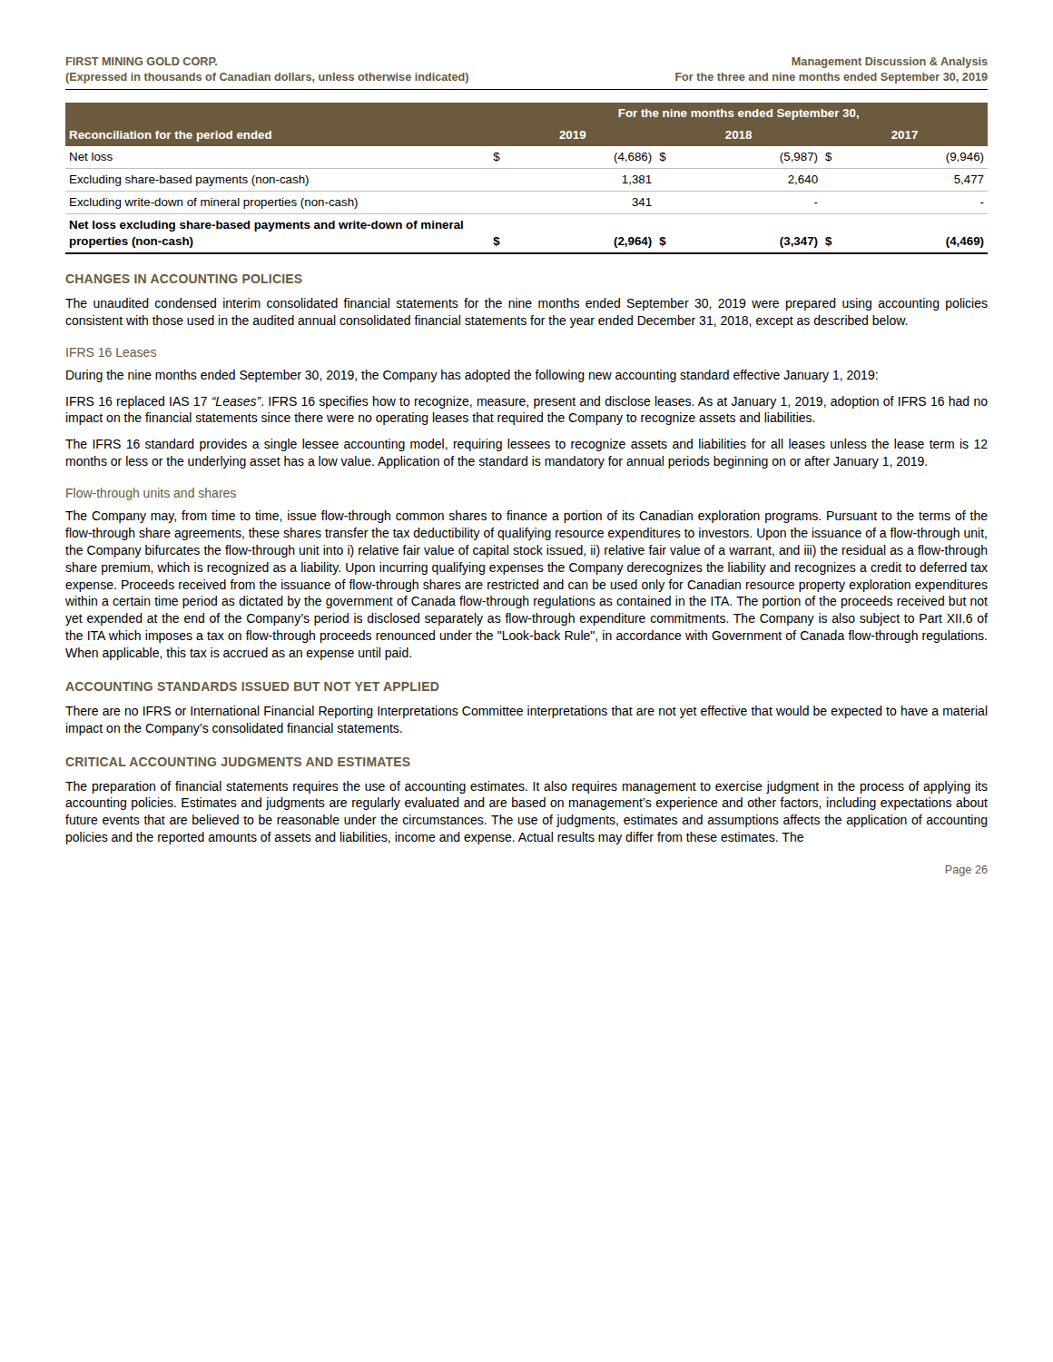FIRST MINING GOLD CORP.
(Expressed in thousands of Canadian dollars, unless otherwise indicated)
Management Discussion & Analysis
For the three and nine months ended September 30, 2019
| Reconciliation for the period ended | For the nine months ended September 30, |
| --- | --- |
| 2019 | 2018 | 2017 |
| Net loss | $ | (4,686) | $ | (5,987) | $ | (9,946) |
| Excluding share-based payments (non-cash) | | 1,381 | | 2,640 | | 5,477 |
| Excluding write-down of mineral properties (non-cash) | | 341 | | - | | - |
| Net loss excluding share-based payments and write-down of mineral properties (non-cash) | $ | (2,964) | $ | (3,347) | $ | (4,469) |
CHANGES IN ACCOUNTING POLICIES
The unaudited condensed interim consolidated financial statements for the nine months ended September 30, 2019 were prepared using accounting policies consistent with those used in the audited annual consolidated financial statements for the year ended December 31, 2018, except as described below.
IFRS 16 Leases
During the nine months ended September 30, 2019, the Company has adopted the following new accounting standard effective January 1, 2019:
IFRS 16 replaced IAS 17 “Leases”. IFRS 16 specifies how to recognize, measure, present and disclose leases. As at January 1, 2019, adoption of IFRS 16 had no impact on the financial statements since there were no operating leases that required the Company to recognize assets and liabilities.
The IFRS 16 standard provides a single lessee accounting model, requiring lessees to recognize assets and liabilities for all leases unless the lease term is 12 months or less or the underlying asset has a low value. Application of the standard is mandatory for annual periods beginning on or after January 1, 2019.
Flow-through units and shares
The Company may, from time to time, issue flow-through common shares to finance a portion of its Canadian exploration programs. Pursuant to the terms of the flow-through share agreements, these shares transfer the tax deductibility of qualifying resource expenditures to investors. Upon the issuance of a flow-through unit, the Company bifurcates the flow-through unit into i) relative fair value of capital stock issued, ii) relative fair value of a warrant, and iii) the residual as a flow-through share premium, which is recognized as a liability. Upon incurring qualifying expenses the Company derecognizes the liability and recognizes a credit to deferred tax expense. Proceeds received from the issuance of flow-through shares are restricted and can be used only for Canadian resource property exploration expenditures within a certain time period as dictated by the government of Canada flow-through regulations as contained in the ITA. The portion of the proceeds received but not yet expended at the end of the Company’s period is disclosed separately as flow-through expenditure commitments. The Company is also subject to Part XII.6 of the ITA which imposes a tax on flow-through proceeds renounced under the "Look-back Rule", in accordance with Government of Canada flow-through regulations. When applicable, this tax is accrued as an expense until paid.
ACCOUNTING STANDARDS ISSUED BUT NOT YET APPLIED
There are no IFRS or International Financial Reporting Interpretations Committee interpretations that are not yet effective that would be expected to have a material impact on the Company’s consolidated financial statements.
CRITICAL ACCOUNTING JUDGMENTS AND ESTIMATES
The preparation of financial statements requires the use of accounting estimates. It also requires management to exercise judgment in the process of applying its accounting policies. Estimates and judgments are regularly evaluated and are based on management’s experience and other factors, including expectations about future events that are believed to be reasonable under the circumstances. The use of judgments, estimates and assumptions affects the application of accounting policies and the reported amounts of assets and liabilities, income and expense. Actual results may differ from these estimates. The
Page 26